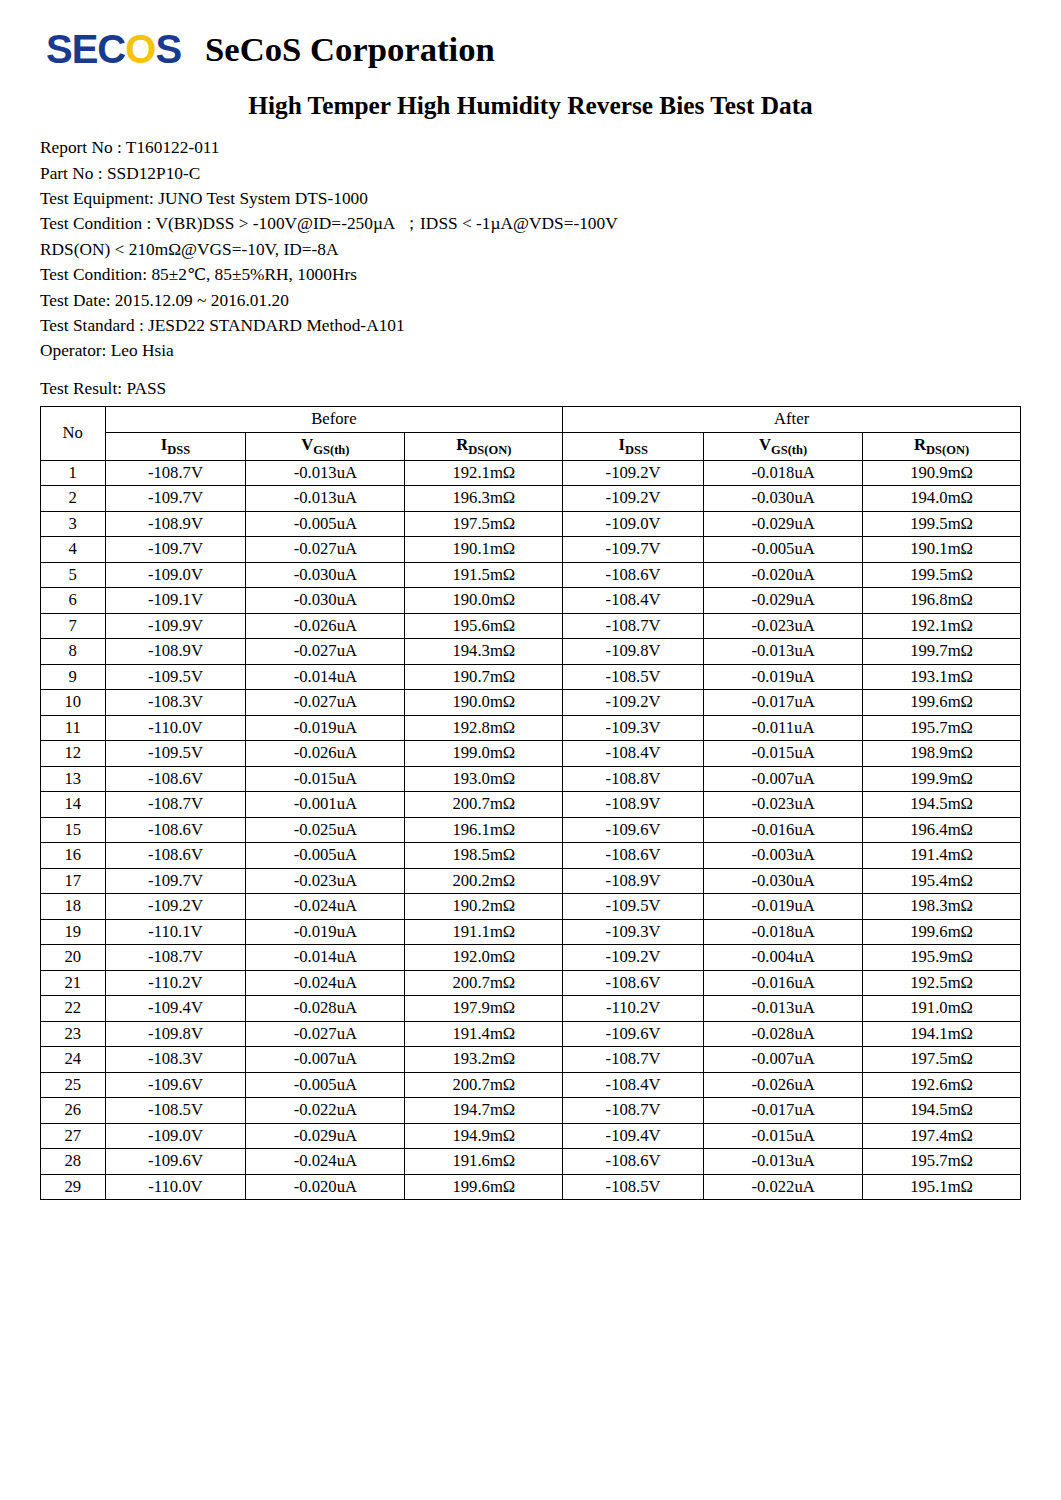SECOS
SeCoS Corporation
High Temper High Humidity Reverse Bies Test Data
Report No : T160122-011
Part No : SSD12P10-C
Test Equipment: JUNO Test System DTS-1000
Test Condition : V(BR)DSS > -100V@ID=-250µA ；IDSS < -1µA@VDS=-100V
RDS(ON) < 210mΩ@VGS=-10V, ID=-8A
Test Condition: 85±2℃, 85±5%RH, 1000Hrs
Test Date: 2015.12.09 ~ 2016.01.20
Test Standard : JESD22 STANDARD Method-A101
Operator: Leo Hsia
Test Result: PASS
| No | Before | After |
| --- | --- | --- |
| I DSS | V GS(th) | R DS(ON) | I DSS | V GS(th) | R DS(ON) |
| 1 | -108.7V | -0.013uA | 192.1mΩ | -109.2V | -0.018uA | 190.9mΩ |
| 2 | -109.7V | -0.013uA | 196.3mΩ | -109.2V | -0.030uA | 194.0mΩ |
| 3 | -108.9V | -0.005uA | 197.5mΩ | -109.0V | -0.029uA | 199.5mΩ |
| 4 | -109.7V | -0.027uA | 190.1mΩ | -109.7V | -0.005uA | 190.1mΩ |
| 5 | -109.0V | -0.030uA | 191.5mΩ | -108.6V | -0.020uA | 199.5mΩ |
| 6 | -109.1V | -0.030uA | 190.0mΩ | -108.4V | -0.029uA | 196.8mΩ |
| 7 | -109.9V | -0.026uA | 195.6mΩ | -108.7V | -0.023uA | 192.1mΩ |
| 8 | -108.9V | -0.027uA | 194.3mΩ | -109.8V | -0.013uA | 199.7mΩ |
| 9 | -109.5V | -0.014uA | 190.7mΩ | -108.5V | -0.019uA | 193.1mΩ |
| 10 | -108.3V | -0.027uA | 190.0mΩ | -109.2V | -0.017uA | 199.6mΩ |
| 11 | -110.0V | -0.019uA | 192.8mΩ | -109.3V | -0.011uA | 195.7mΩ |
| 12 | -109.5V | -0.026uA | 199.0mΩ | -108.4V | -0.015uA | 198.9mΩ |
| 13 | -108.6V | -0.015uA | 193.0mΩ | -108.8V | -0.007uA | 199.9mΩ |
| 14 | -108.7V | -0.001uA | 200.7mΩ | -108.9V | -0.023uA | 194.5mΩ |
| 15 | -108.6V | -0.025uA | 196.1mΩ | -109.6V | -0.016uA | 196.4mΩ |
| 16 | -108.6V | -0.005uA | 198.5mΩ | -108.6V | -0.003uA | 191.4mΩ |
| 17 | -109.7V | -0.023uA | 200.2mΩ | -108.9V | -0.030uA | 195.4mΩ |
| 18 | -109.2V | -0.024uA | 190.2mΩ | -109.5V | -0.019uA | 198.3mΩ |
| 19 | -110.1V | -0.019uA | 191.1mΩ | -109.3V | -0.018uA | 199.6mΩ |
| 20 | -108.7V | -0.014uA | 192.0mΩ | -109.2V | -0.004uA | 195.9mΩ |
| 21 | -110.2V | -0.024uA | 200.7mΩ | -108.6V | -0.016uA | 192.5mΩ |
| 22 | -109.4V | -0.028uA | 197.9mΩ | -110.2V | -0.013uA | 191.0mΩ |
| 23 | -109.8V | -0.027uA | 191.4mΩ | -109.6V | -0.028uA | 194.1mΩ |
| 24 | -108.3V | -0.007uA | 193.2mΩ | -108.7V | -0.007uA | 197.5mΩ |
| 25 | -109.6V | -0.005uA | 200.7mΩ | -108.4V | -0.026uA | 192.6mΩ |
| 26 | -108.5V | -0.022uA | 194.7mΩ | -108.7V | -0.017uA | 194.5mΩ |
| 27 | -109.0V | -0.029uA | 194.9mΩ | -109.4V | -0.015uA | 197.4mΩ |
| 28 | -109.6V | -0.024uA | 191.6mΩ | -108.6V | -0.013uA | 195.7mΩ |
| 29 | -110.0V | -0.020uA | 199.6mΩ | -108.5V | -0.022uA | 195.1mΩ |